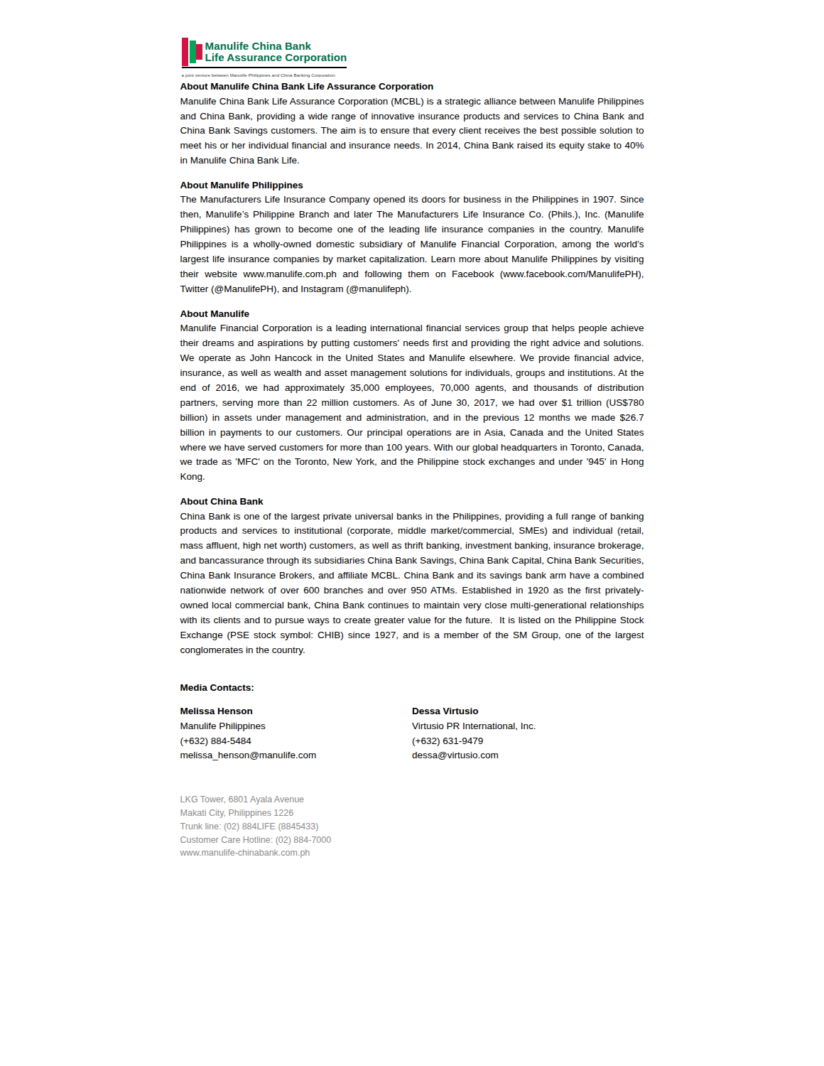Manulife China Bank
Life Assurance Corporation
a joint venture between Manulife Philippines and China Banking Corporation
About Manulife China Bank Life Assurance Corporation
Manulife China Bank Life Assurance Corporation (MCBL) is a strategic alliance between Manulife Philippines and China Bank, providing a wide range of innovative insurance products and services to China Bank and China Bank Savings customers. The aim is to ensure that every client receives the best possible solution to meet his or her individual financial and insurance needs. In 2014, China Bank raised its equity stake to 40% in Manulife China Bank Life.
About Manulife Philippines
The Manufacturers Life Insurance Company opened its doors for business in the Philippines in 1907. Since then, Manulife’s Philippine Branch and later The Manufacturers Life Insurance Co. (Phils.), Inc. (Manulife Philippines) has grown to become one of the leading life insurance companies in the country. Manulife Philippines is a wholly-owned domestic subsidiary of Manulife Financial Corporation, among the world’s largest life insurance companies by market capitalization. Learn more about Manulife Philippines by visiting their website www.manulife.com.ph and following them on Facebook (www.facebook.com/ManulifePH), Twitter (@ManulifePH), and Instagram (@manulifeph).
About Manulife
Manulife Financial Corporation is a leading international financial services group that helps people achieve their dreams and aspirations by putting customers' needs first and providing the right advice and solutions. We operate as John Hancock in the United States and Manulife elsewhere. We provide financial advice, insurance, as well as wealth and asset management solutions for individuals, groups and institutions. At the end of 2016, we had approximately 35,000 employees, 70,000 agents, and thousands of distribution partners, serving more than 22 million customers. As of June 30, 2017, we had over $1 trillion (US$780 billion) in assets under management and administration, and in the previous 12 months we made $26.7 billion in payments to our customers. Our principal operations are in Asia, Canada and the United States where we have served customers for more than 100 years. With our global headquarters in Toronto, Canada, we trade as 'MFC' on the Toronto, New York, and the Philippine stock exchanges and under '945' in Hong Kong.
About China Bank
China Bank is one of the largest private universal banks in the Philippines, providing a full range of banking products and services to institutional (corporate, middle market/commercial, SMEs) and individual (retail, mass affluent, high net worth) customers, as well as thrift banking, investment banking, insurance brokerage, and bancassurance through its subsidiaries China Bank Savings, China Bank Capital, China Bank Securities, China Bank Insurance Brokers, and affiliate MCBL. China Bank and its savings bank arm have a combined nationwide network of over 600 branches and over 950 ATMs. Established in 1920 as the first privately-owned local commercial bank, China Bank continues to maintain very close multi-generational relationships with its clients and to pursue ways to create greater value for the future. It is listed on the Philippine Stock Exchange (PSE stock symbol: CHIB) since 1927, and is a member of the SM Group, one of the largest conglomerates in the country.
Media Contacts:
| Melissa Henson | Dessa Virtusio |
| Manulife Philippines | Virtusio PR International, Inc. |
| (+632) 884-5484 | (+632) 631-9479 |
| melissa_henson@manulife.com | dessa@virtusio.com |
LKG Tower, 6801 Ayala Avenue
Makati City, Philippines 1226
Trunk line: (02) 884LIFE (8845433)
Customer Care Hotline: (02) 884-7000
www.manulife-chinabank.com.ph